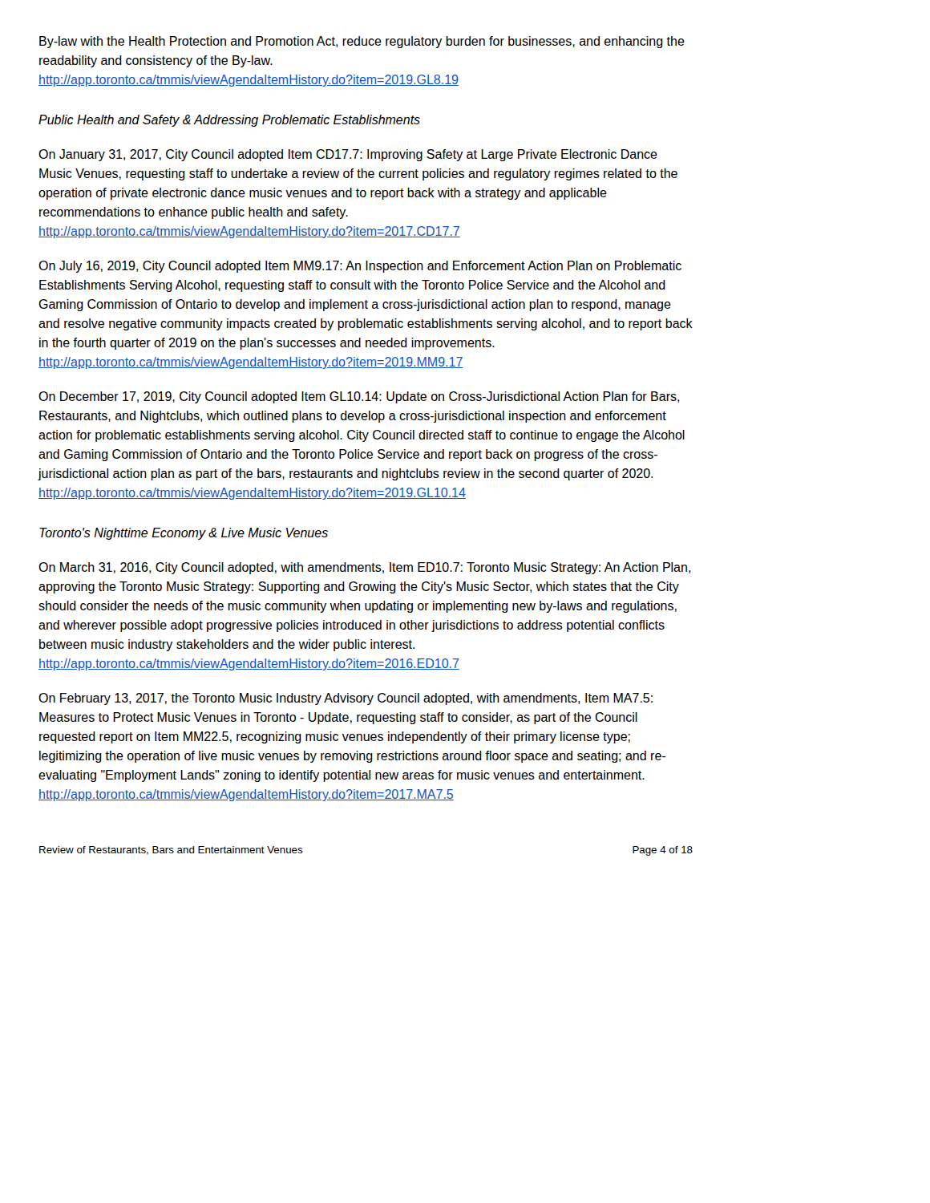By-law with the Health Protection and Promotion Act, reduce regulatory burden for businesses, and enhancing the readability and consistency of the By-law.
http://app.toronto.ca/tmmis/viewAgendaItemHistory.do?item=2019.GL8.19
Public Health and Safety & Addressing Problematic Establishments
On January 31, 2017, City Council adopted Item CD17.7: Improving Safety at Large Private Electronic Dance Music Venues, requesting staff to undertake a review of the current policies and regulatory regimes related to the operation of private electronic dance music venues and to report back with a strategy and applicable recommendations to enhance public health and safety.
http://app.toronto.ca/tmmis/viewAgendaItemHistory.do?item=2017.CD17.7
On July 16, 2019, City Council adopted Item MM9.17: An Inspection and Enforcement Action Plan on Problematic Establishments Serving Alcohol, requesting staff to consult with the Toronto Police Service and the Alcohol and Gaming Commission of Ontario to develop and implement a cross-jurisdictional action plan to respond, manage and resolve negative community impacts created by problematic establishments serving alcohol, and to report back in the fourth quarter of 2019 on the plan's successes and needed improvements.
http://app.toronto.ca/tmmis/viewAgendaItemHistory.do?item=2019.MM9.17
On December 17, 2019, City Council adopted Item GL10.14: Update on Cross-Jurisdictional Action Plan for Bars, Restaurants, and Nightclubs, which outlined plans to develop a cross-jurisdictional inspection and enforcement action for problematic establishments serving alcohol. City Council directed staff to continue to engage the Alcohol and Gaming Commission of Ontario and the Toronto Police Service and report back on progress of the cross-jurisdictional action plan as part of the bars, restaurants and nightclubs review in the second quarter of 2020.
http://app.toronto.ca/tmmis/viewAgendaItemHistory.do?item=2019.GL10.14
Toronto's Nighttime Economy & Live Music Venues
On March 31, 2016, City Council adopted, with amendments, Item ED10.7: Toronto Music Strategy: An Action Plan, approving the Toronto Music Strategy: Supporting and Growing the City's Music Sector, which states that the City should consider the needs of the music community when updating or implementing new by-laws and regulations, and wherever possible adopt progressive policies introduced in other jurisdictions to address potential conflicts between music industry stakeholders and the wider public interest.
http://app.toronto.ca/tmmis/viewAgendaItemHistory.do?item=2016.ED10.7
On February 13, 2017, the Toronto Music Industry Advisory Council adopted, with amendments, Item MA7.5: Measures to Protect Music Venues in Toronto - Update, requesting staff to consider, as part of the Council requested report on Item MM22.5, recognizing music venues independently of their primary license type; legitimizing the operation of live music venues by removing restrictions around floor space and seating; and re-evaluating "Employment Lands" zoning to identify potential new areas for music venues and entertainment.
http://app.toronto.ca/tmmis/viewAgendaItemHistory.do?item=2017.MA7.5
Review of Restaurants, Bars and Entertainment Venues Page 4 of 18